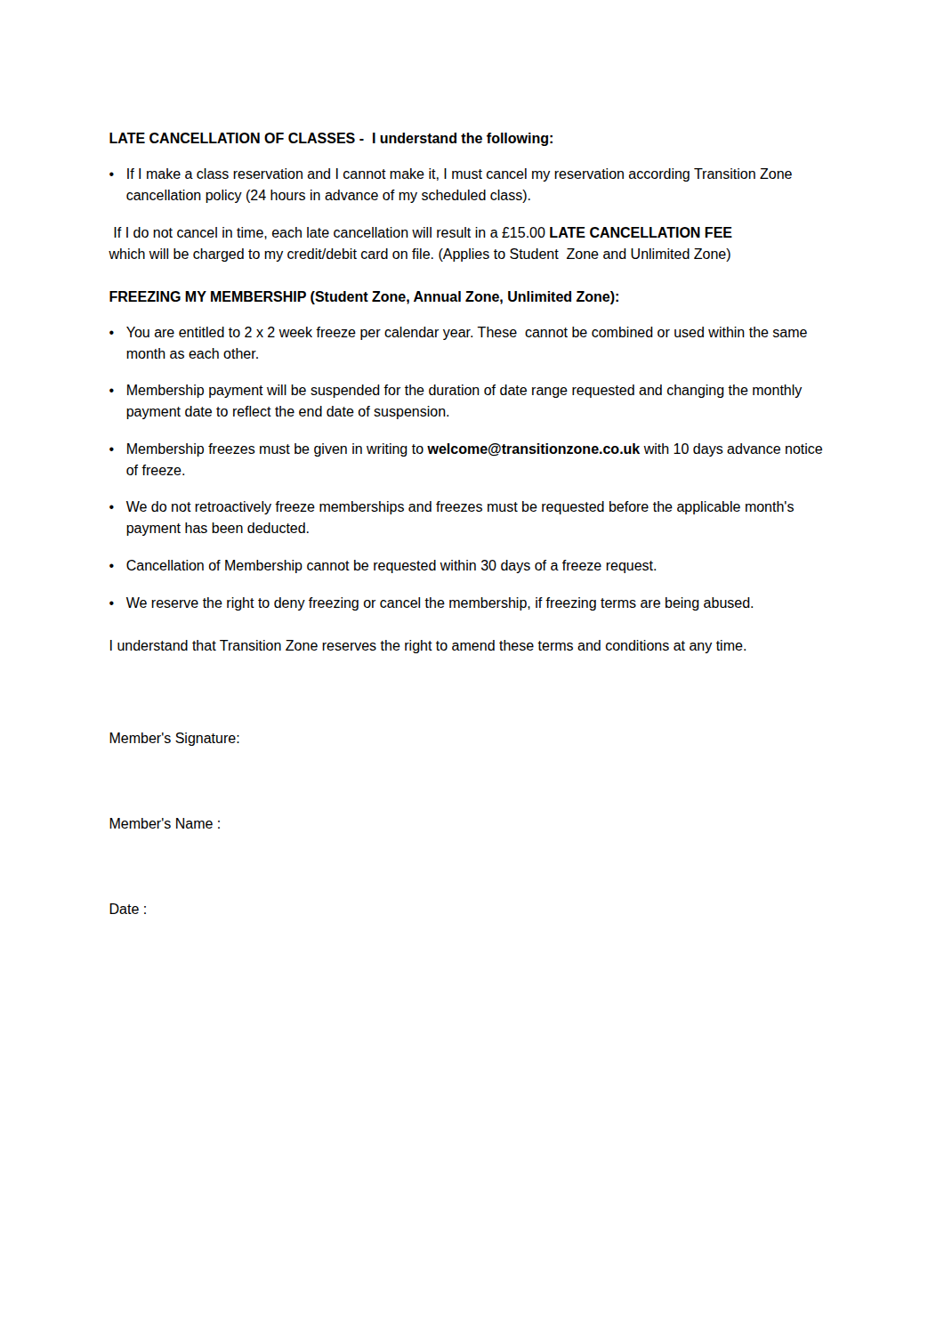LATE CANCELLATION OF CLASSES - I understand the following:
If I make a class reservation and I cannot make it, I must cancel my reservation according Transition Zone cancellation policy (24 hours in advance of my scheduled class).
If I do not cancel in time, each late cancellation will result in a £15.00 LATE CANCELLATION FEE which will be charged to my credit/debit card on file. (Applies to Student Zone and Unlimited Zone)
FREEZING MY MEMBERSHIP (Student Zone, Annual Zone, Unlimited Zone):
You are entitled to 2 x 2 week freeze per calendar year. These cannot be combined or used within the same month as each other.
Membership payment will be suspended for the duration of date range requested and changing the monthly payment date to reflect the end date of suspension.
Membership freezes must be given in writing to welcome@transitionzone.co.uk with 10 days advance notice of freeze.
We do not retroactively freeze memberships and freezes must be requested before the applicable month's payment has been deducted.
Cancellation of Membership cannot be requested within 30 days of a freeze request.
We reserve the right to deny freezing or cancel the membership, if freezing terms are being abused.
I understand that Transition Zone reserves the right to amend these terms and conditions at any time.
Member's Signature:
Member's Name :
Date :